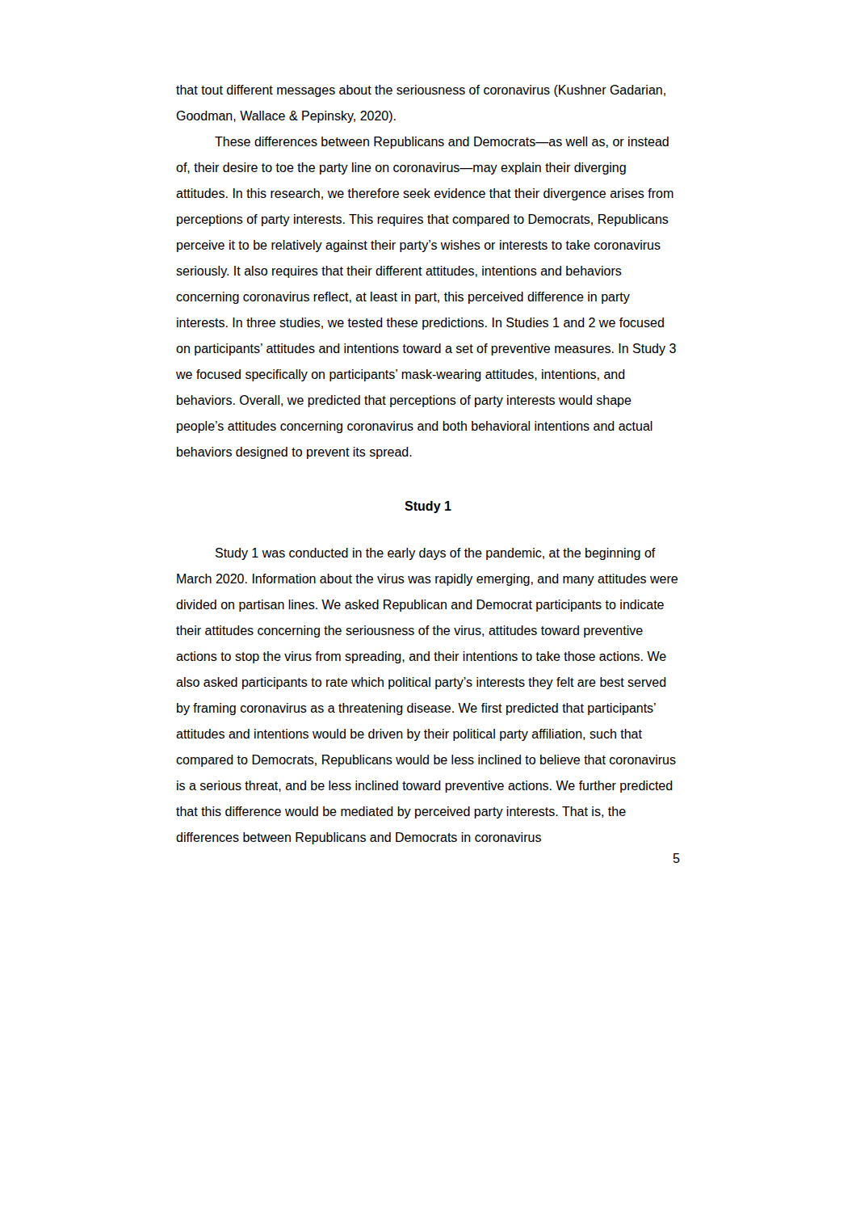that tout different messages about the seriousness of coronavirus (Kushner Gadarian, Goodman, Wallace & Pepinsky, 2020).
These differences between Republicans and Democrats—as well as, or instead of, their desire to toe the party line on coronavirus—may explain their diverging attitudes. In this research, we therefore seek evidence that their divergence arises from perceptions of party interests. This requires that compared to Democrats, Republicans perceive it to be relatively against their party’s wishes or interests to take coronavirus seriously. It also requires that their different attitudes, intentions and behaviors concerning coronavirus reflect, at least in part, this perceived difference in party interests. In three studies, we tested these predictions. In Studies 1 and 2 we focused on participants’ attitudes and intentions toward a set of preventive measures. In Study 3 we focused specifically on participants’ mask-wearing attitudes, intentions, and behaviors. Overall, we predicted that perceptions of party interests would shape people’s attitudes concerning coronavirus and both behavioral intentions and actual behaviors designed to prevent its spread.
Study 1
Study 1 was conducted in the early days of the pandemic, at the beginning of March 2020. Information about the virus was rapidly emerging, and many attitudes were divided on partisan lines. We asked Republican and Democrat participants to indicate their attitudes concerning the seriousness of the virus, attitudes toward preventive actions to stop the virus from spreading, and their intentions to take those actions. We also asked participants to rate which political party’s interests they felt are best served by framing coronavirus as a threatening disease. We first predicted that participants’ attitudes and intentions would be driven by their political party affiliation, such that compared to Democrats, Republicans would be less inclined to believe that coronavirus is a serious threat, and be less inclined toward preventive actions. We further predicted that this difference would be mediated by perceived party interests. That is, the differences between Republicans and Democrats in coronavirus
5